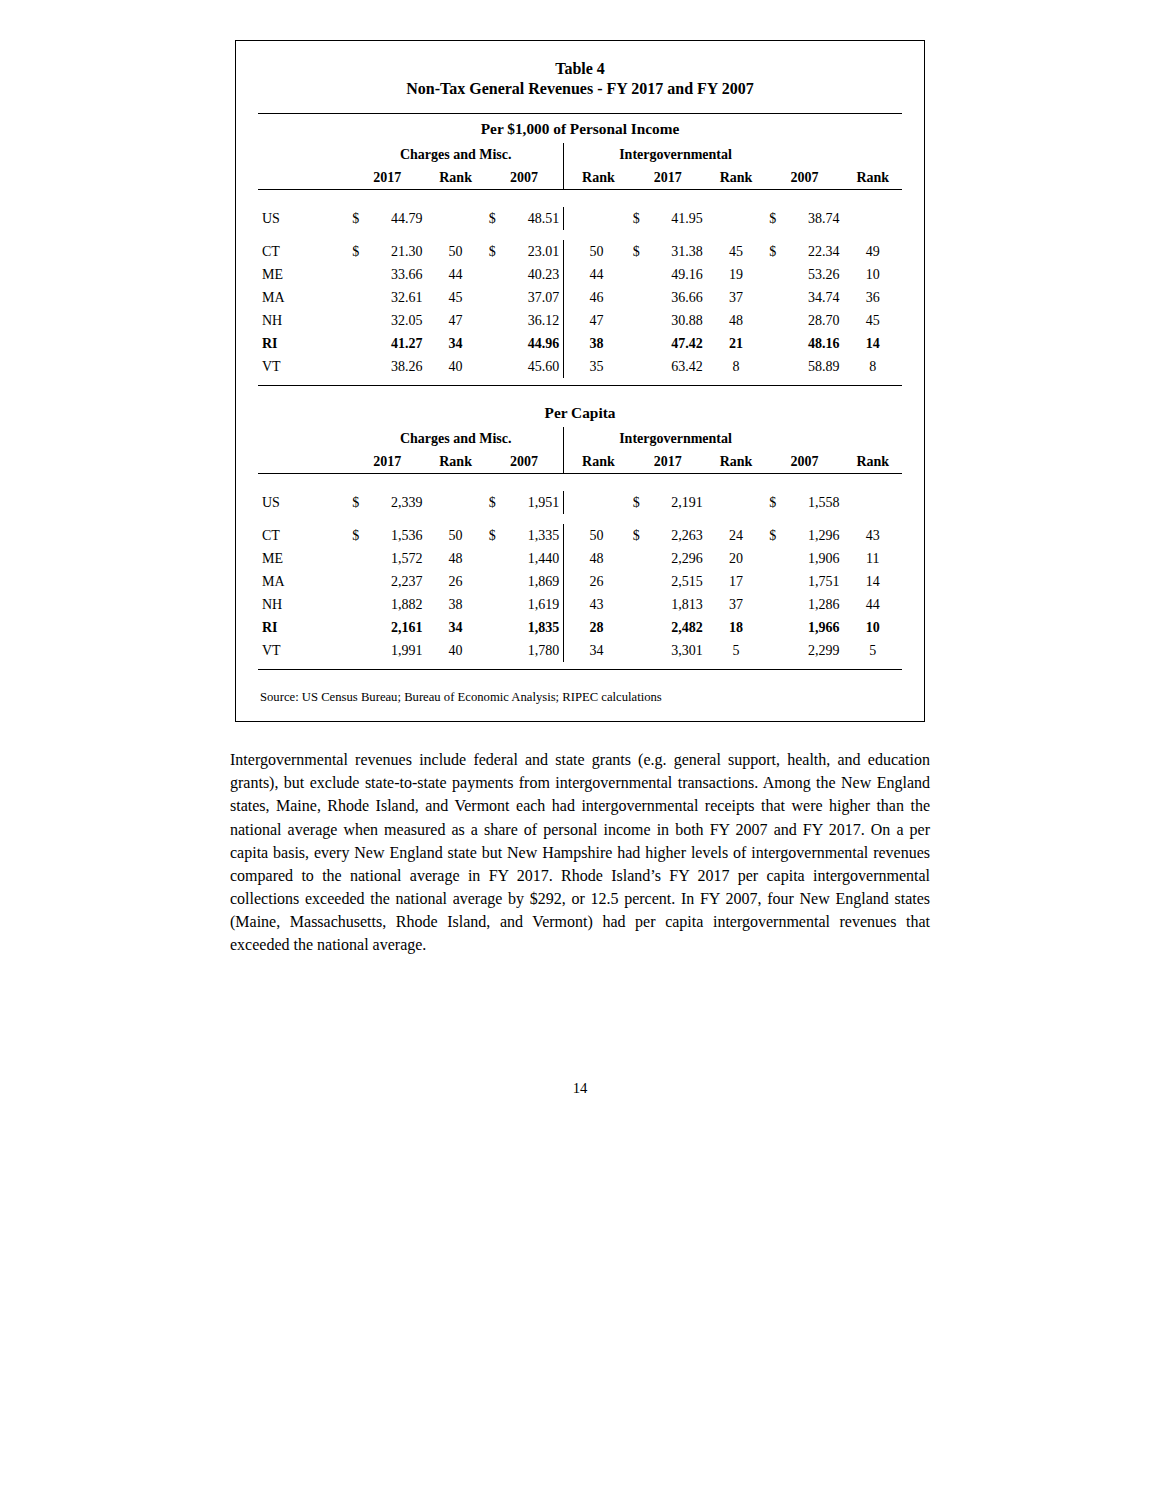Table 4
Non-Tax General Revenues - FY 2017 and FY 2007
Per $1,000 of Personal Income
| | Charges and Misc. | Intergovernmental |
| | 2017 | Rank | 2007 | Rank | 2017 | Rank | 2007 | Rank |
| US | $ | 44.79 | | $ | 48.51 | | $ | 41.95 | | $ | 38.74 | |
| CT | $ | 21.30 | 50 | $ | 23.01 | 50 | $ | 31.38 | 45 | $ | 22.34 | 49 |
| ME | | 33.66 | 44 | | 40.23 | 44 | | 49.16 | 19 | | 53.26 | 10 |
| MA | | 32.61 | 45 | | 37.07 | 46 | | 36.66 | 37 | | 34.74 | 36 |
| NH | | 32.05 | 47 | | 36.12 | 47 | | 30.88 | 48 | | 28.70 | 45 |
| RI | | 41.27 | 34 | | 44.96 | 38 | | 47.42 | 21 | | 48.16 | 14 |
| VT | | 38.26 | 40 | | 45.60 | 35 | | 63.42 | 8 | | 58.89 | 8 |
Per Capita
| | Charges and Misc. | Intergovernmental |
| | 2017 | Rank | 2007 | Rank | 2017 | Rank | 2007 | Rank |
| US | $ | 2,339 | | $ | 1,951 | | $ | 2,191 | | $ | 1,558 | |
| CT | $ | 1,536 | 50 | $ | 1,335 | 50 | $ | 2,263 | 24 | $ | 1,296 | 43 |
| ME | | 1,572 | 48 | | 1,440 | 48 | | 2,296 | 20 | | 1,906 | 11 |
| MA | | 2,237 | 26 | | 1,869 | 26 | | 2,515 | 17 | | 1,751 | 14 |
| NH | | 1,882 | 38 | | 1,619 | 43 | | 1,813 | 37 | | 1,286 | 44 |
| RI | | 2,161 | 34 | | 1,835 | 28 | | 2,482 | 18 | | 1,966 | 10 |
| VT | | 1,991 | 40 | | 1,780 | 34 | | 3,301 | 5 | | 2,299 | 5 |
Source: US Census Bureau; Bureau of Economic Analysis; RIPEC calculations
Intergovernmental revenues include federal and state grants (e.g. general support, health, and education grants), but exclude state-to-state payments from intergovernmental transactions. Among the New England states, Maine, Rhode Island, and Vermont each had intergovernmental receipts that were higher than the national average when measured as a share of personal income in both FY 2007 and FY 2017. On a per capita basis, every New England state but New Hampshire had higher levels of intergovernmental revenues compared to the national average in FY 2017. Rhode Island’s FY 2017 per capita intergovernmental collections exceeded the national average by $292, or 12.5 percent. In FY 2007, four New England states (Maine, Massachusetts, Rhode Island, and Vermont) had per capita intergovernmental revenues that exceeded the national average.
14